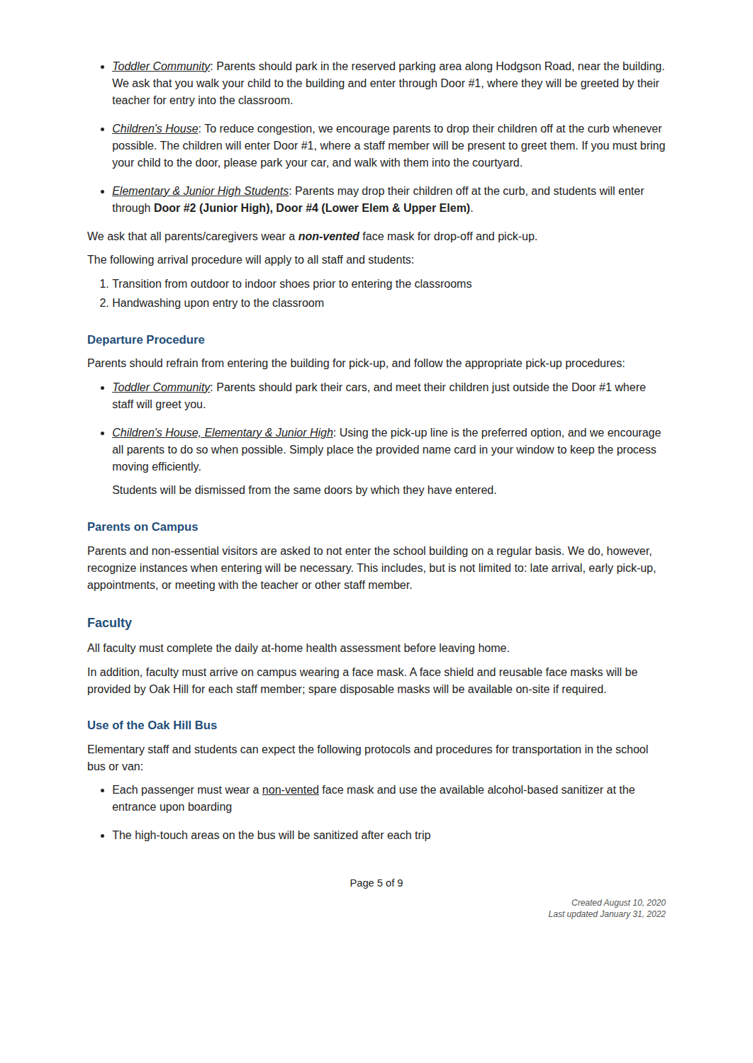Toddler Community: Parents should park in the reserved parking area along Hodgson Road, near the building. We ask that you walk your child to the building and enter through Door #1, where they will be greeted by their teacher for entry into the classroom.
Children's House: To reduce congestion, we encourage parents to drop their children off at the curb whenever possible. The children will enter Door #1, where a staff member will be present to greet them. If you must bring your child to the door, please park your car, and walk with them into the courtyard.
Elementary & Junior High Students: Parents may drop their children off at the curb, and students will enter through Door #2 (Junior High), Door #4 (Lower Elem & Upper Elem).
We ask that all parents/caregivers wear a non-vented face mask for drop-off and pick-up.
The following arrival procedure will apply to all staff and students:
Transition from outdoor to indoor shoes prior to entering the classrooms
Handwashing upon entry to the classroom
Departure Procedure
Parents should refrain from entering the building for pick-up, and follow the appropriate pick-up procedures:
Toddler Community: Parents should park their cars, and meet their children just outside the Door #1 where staff will greet you.
Children's House, Elementary & Junior High: Using the pick-up line is the preferred option, and we encourage all parents to do so when possible. Simply place the provided name card in your window to keep the process moving efficiently.
Students will be dismissed from the same doors by which they have entered.
Parents on Campus
Parents and non-essential visitors are asked to not enter the school building on a regular basis. We do, however, recognize instances when entering will be necessary. This includes, but is not limited to: late arrival, early pick-up, appointments, or meeting with the teacher or other staff member.
Faculty
All faculty must complete the daily at-home health assessment before leaving home.
In addition, faculty must arrive on campus wearing a face mask. A face shield and reusable face masks will be provided by Oak Hill for each staff member; spare disposable masks will be available on-site if required.
Use of the Oak Hill Bus
Elementary staff and students can expect the following protocols and procedures for transportation in the school bus or van:
Each passenger must wear a non-vented face mask and use the available alcohol-based sanitizer at the entrance upon boarding
The high-touch areas on the bus will be sanitized after each trip
Page 5 of 9
Created August 10, 2020
Last updated January 31, 2022